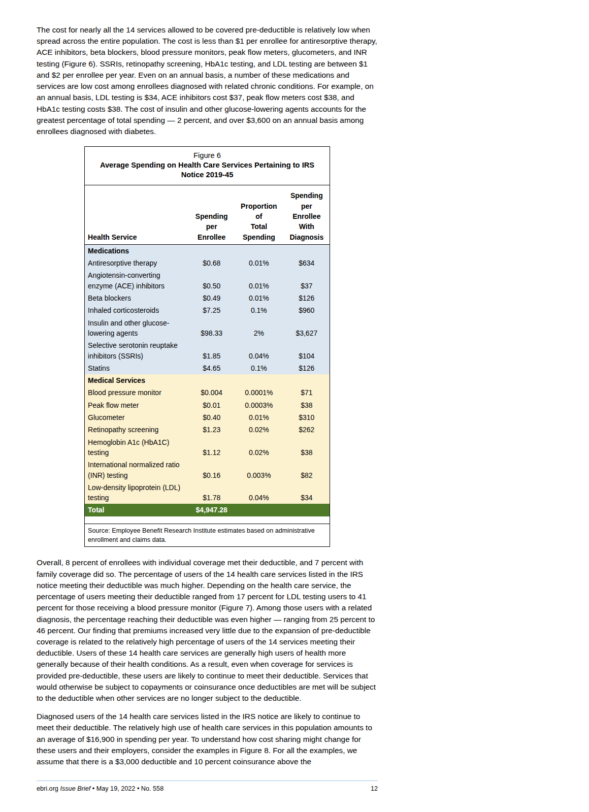The cost for nearly all the 14 services allowed to be covered pre-deductible is relatively low when spread across the entire population. The cost is less than $1 per enrollee for antiresorptive therapy, ACE inhibitors, beta blockers, blood pressure monitors, peak flow meters, glucometers, and INR testing (Figure 6). SSRIs, retinopathy screening, HbA1c testing, and LDL testing are between $1 and $2 per enrollee per year. Even on an annual basis, a number of these medications and services are low cost among enrollees diagnosed with related chronic conditions. For example, on an annual basis, LDL testing is $34, ACE inhibitors cost $37, peak flow meters cost $38, and HbA1c testing costs $38. The cost of insulin and other glucose-lowering agents accounts for the greatest percentage of total spending — 2 percent, and over $3,600 on an annual basis among enrollees diagnosed with diabetes.
Figure 6 Average Spending on Health Care Services Pertaining to IRS Notice 2019-45
| Health Service | Spending per Enrollee | Proportion of Total Spending | Spending per Enrollee With Diagnosis |
| --- | --- | --- | --- |
| Medications |
| Antiresorptive therapy | $0.68 | 0.01% | $634 |
| Angiotensin-converting enzyme (ACE) inhibitors | $0.50 | 0.01% | $37 |
| Beta blockers | $0.49 | 0.01% | $126 |
| Inhaled corticosteroids | $7.25 | 0.1% | $960 |
| Insulin and other glucose-lowering agents | $98.33 | 2% | $3,627 |
| Selective serotonin reuptake inhibitors (SSRIs) | $1.85 | 0.04% | $104 |
| Statins | $4.65 | 0.1% | $126 |
| Medical Services |
| Blood pressure monitor | $0.004 | 0.0001% | $71 |
| Peak flow meter | $0.01 | 0.0003% | $38 |
| Glucometer | $0.40 | 0.01% | $310 |
| Retinopathy screening | $1.23 | 0.02% | $262 |
| Hemoglobin A1c (HbA1C) testing | $1.12 | 0.02% | $38 |
| International normalized ratio (INR) testing | $0.16 | 0.003% | $82 |
| Low-density lipoprotein (LDL) testing | $1.78 | 0.04% | $34 |
| Total | $4,947.28 | | |
| Source: Employee Benefit Research Institute estimates based on administrative enrollment and claims data. |
Overall, 8 percent of enrollees with individual coverage met their deductible, and 7 percent with family coverage did so. The percentage of users of the 14 health care services listed in the IRS notice meeting their deductible was much higher. Depending on the health care service, the percentage of users meeting their deductible ranged from 17 percent for LDL testing users to 41 percent for those receiving a blood pressure monitor (Figure 7). Among those users with a related diagnosis, the percentage reaching their deductible was even higher — ranging from 25 percent to 46 percent. Our finding that premiums increased very little due to the expansion of pre-deductible coverage is related to the relatively high percentage of users of the 14 services meeting their deductible. Users of these 14 health care services are generally high users of health more generally because of their health conditions. As a result, even when coverage for services is provided pre-deductible, these users are likely to continue to meet their deductible. Services that would otherwise be subject to copayments or coinsurance once deductibles are met will be subject to the deductible when other services are no longer subject to the deductible.
Diagnosed users of the 14 health care services listed in the IRS notice are likely to continue to meet their deductible. The relatively high use of health care services in this population amounts to an average of $16,900 in spending per year. To understand how cost sharing might change for these users and their employers, consider the examples in Figure 8. For all the examples, we assume that there is a $3,000 deductible and 10 percent coinsurance above the
ebri.org Issue Brief • May 19, 2022 • No. 558
12